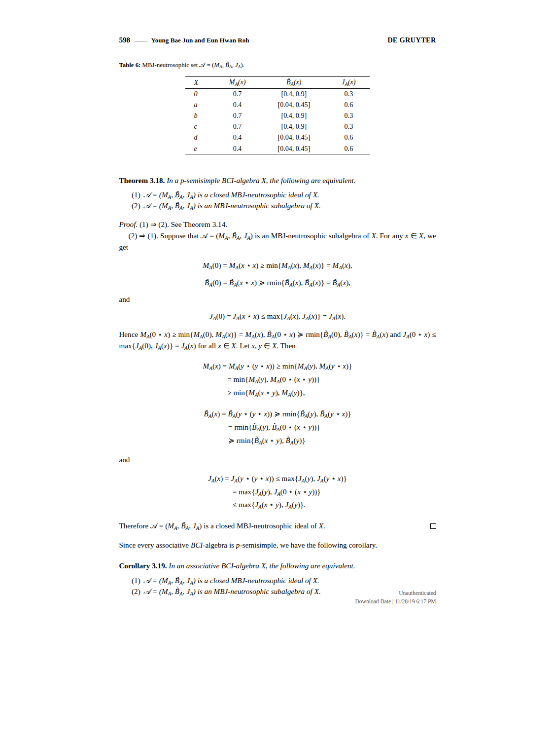598 —— Young Bae Jun and Eun Hwan Roh
DE GRUYTER
Table 6: MBJ-neutrosophic set 𝒜 = (MA, B̃A, JA).
| X | M A (x) | B̃ A (x) | J A (x) |
| --- | --- | --- | --- |
| 0 | 0.7 | [0.4, 0.9] | 0.3 |
| a | 0.4 | [0.04, 0.45] | 0.6 |
| b | 0.7 | [0.4, 0.9] | 0.3 |
| c | 0.7 | [0.4, 0.9] | 0.3 |
| d | 0.4 | [0.04, 0.45] | 0.6 |
| e | 0.4 | [0.04, 0.45] | 0.6 |
Theorem 3.18. In a p-semisimple BCI-algebra X, the following are equivalent.
(1) 𝒜 = (MA, B̃A, JA) is a closed MBJ-neutrosophic ideal of X.
(2) 𝒜 = (MA, B̃A, JA) is an MBJ-neutrosophic subalgebra of X.
Proof. (1) ⇒ (2). See Theorem 3.14. (2) ⇒ (1). Suppose that 𝒜 = (MA, B̃A, JA) is an MBJ-neutrosophic subalgebra of X. For any x ∈ X, we get
MA(0) = MA(x ⋆ x) ≥ min{MA(x), MA(x)} = MA(x),
B̃A(0) = B̃A(x ⋆ x) ≽ rmin{B̃A(x), B̃A(x)} = B̃A(x),
and
JA(0) = JA(x ⋆ x) ≤ max{JA(x), JA(x)} = JA(x).
Hence MA(0 ⋆ x) ≥ min{MA(0), MA(x)} = MA(x), B̃A(0 ⋆ x) ≽ rmin{B̃A(0), B̃A(x)} = B̃A(x) and JA(0 ⋆ x) ≤ max{JA(0), JA(x)} = JA(x) for all x ∈ X. Let x, y ∈ X. Then
MA(x) = MA(y ⋆ (y ⋆ x)) ≥ min{MA(y), MA(y ⋆ x)}
= min{MA(y), MA(0 ⋆ (x ⋆ y))}
≥ min{MA(x ⋆ y), MA(y)},
B̃A(x) = B̃A(y ⋆ (y ⋆ x)) ≽ rmin{B̃A(y), B̃A(y ⋆ x)}
= rmin{B̃A(y), B̃A(0 ⋆ (x ⋆ y))}
≽ rmin{B̃A(x ⋆ y), B̃A(y)}
and
JA(x) = JA(y ⋆ (y ⋆ x)) ≤ max{JA(y), JA(y ⋆ x)}
= max{JA(y), JA(0 ⋆ (x ⋆ y))}
≤ max{JA(x ⋆ y), JA(y)}.
Therefore 𝒜 = (MA, B̃A, JA) is a closed MBJ-neutrosophic ideal of X.
Since every associative BCI-algebra is p-semisimple, we have the following corollary.
Corollary 3.19. In an associative BCI-algebra X, the following are equivalent.
(1) 𝒜 = (MA, B̃A, JA) is a closed MBJ-neutrosophic ideal of X.
(2) 𝒜 = (MA, B̃A, JA) is an MBJ-neutrosophic subalgebra of X.
Unauthenticated
Download Date | 11/28/19 6:17 PM